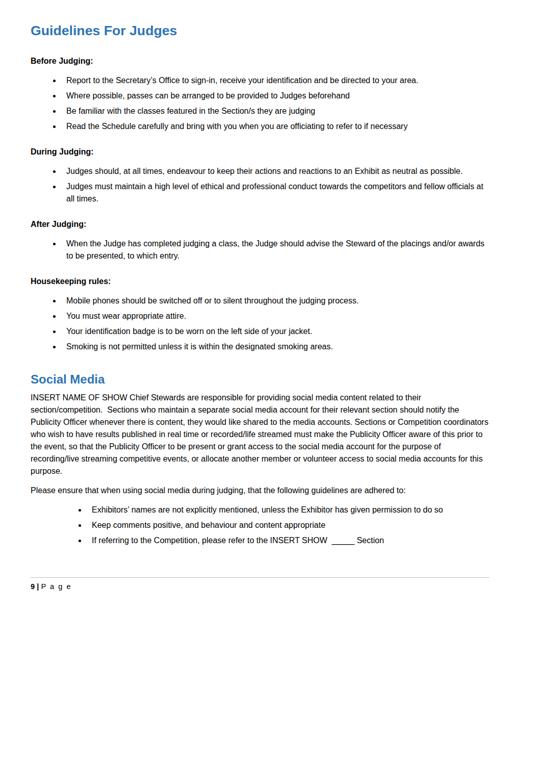Guidelines For Judges
Before Judging:
Report to the Secretary’s Office to sign-in, receive your identification and be directed to your area.
Where possible, passes can be arranged to be provided to Judges beforehand
Be familiar with the classes featured in the Section/s they are judging
Read the Schedule carefully and bring with you when you are officiating to refer to if necessary
During Judging:
Judges should, at all times, endeavour to keep their actions and reactions to an Exhibit as neutral as possible.
Judges must maintain a high level of ethical and professional conduct towards the competitors and fellow officials at all times.
After Judging:
When the Judge has completed judging a class, the Judge should advise the Steward of the placings and/or awards to be presented, to which entry.
Housekeeping rules:
Mobile phones should be switched off or to silent throughout the judging process.
You must wear appropriate attire.
Your identification badge is to be worn on the left side of your jacket.
Smoking is not permitted unless it is within the designated smoking areas.
Social Media
INSERT NAME OF SHOW Chief Stewards are responsible for providing social media content related to their section/competition. Sections who maintain a separate social media account for their relevant section should notify the Publicity Officer whenever there is content, they would like shared to the media accounts. Sections or Competition coordinators who wish to have results published in real time or recorded/life streamed must make the Publicity Officer aware of this prior to the event, so that the Publicity Officer to be present or grant access to the social media account for the purpose of recording/live streaming competitive events, or allocate another member or volunteer access to social media accounts for this purpose.
Please ensure that when using social media during judging, that the following guidelines are adhered to:
Exhibitors’ names are not explicitly mentioned, unless the Exhibitor has given permission to do so
Keep comments positive, and behaviour and content appropriate
If referring to the Competition, please refer to the INSERT SHOW _____ Section
9 | P a g e